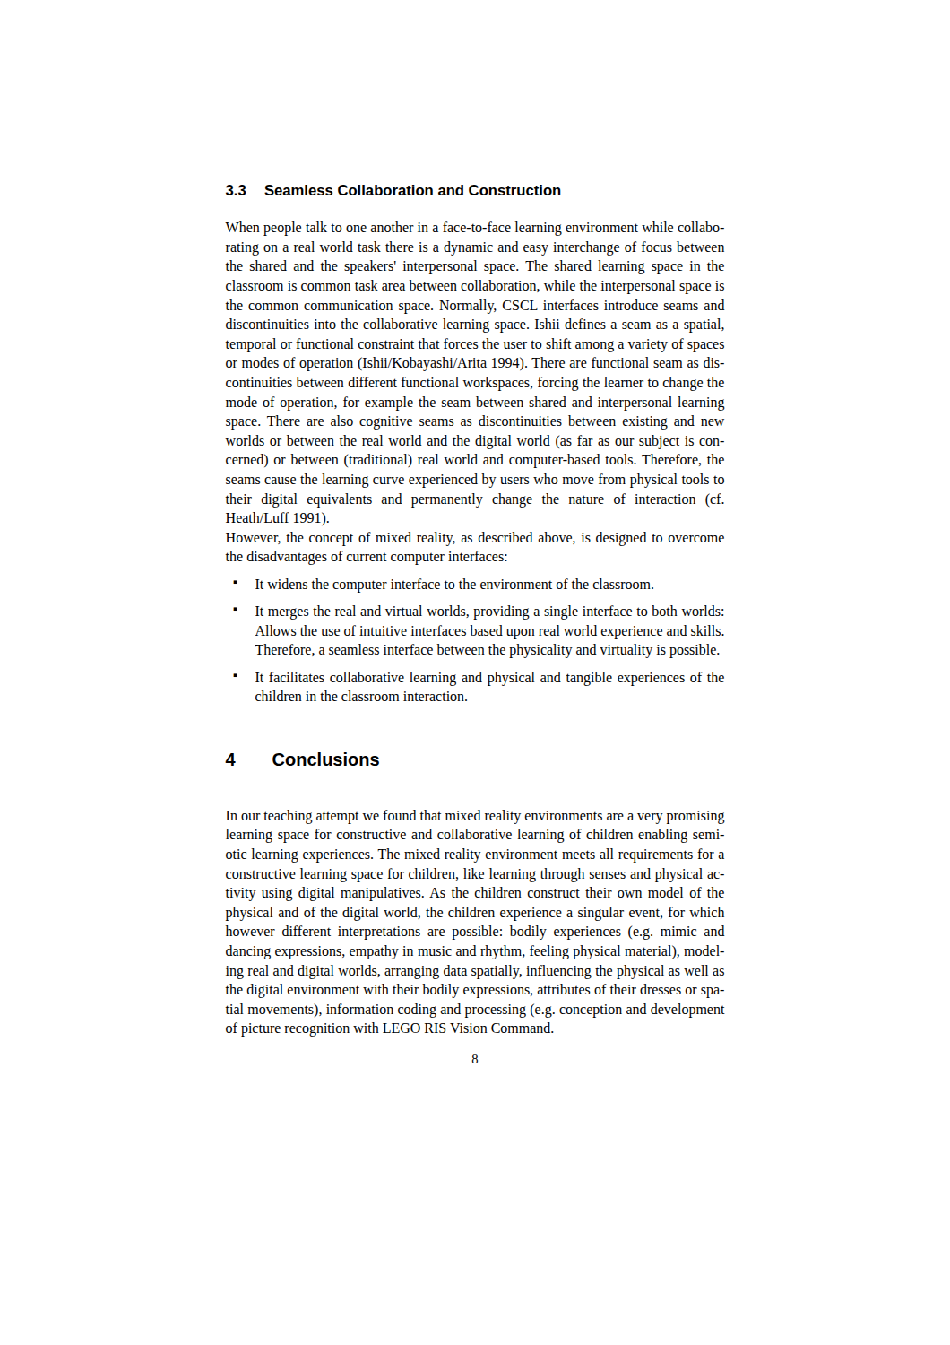3.3 Seamless Collaboration and Construction
When people talk to one another in a face-to-face learning environment while collaborating on a real world task there is a dynamic and easy interchange of focus between the shared and the speakers' interpersonal space. The shared learning space in the classroom is common task area between collaboration, while the interpersonal space is the common communication space. Normally, CSCL interfaces introduce seams and discontinuities into the collaborative learning space. Ishii defines a seam as a spatial, temporal or functional constraint that forces the user to shift among a variety of spaces or modes of operation (Ishii/Kobayashi/Arita 1994). There are functional seam as discontinuities between different functional workspaces, forcing the learner to change the mode of operation, for example the seam between shared and interpersonal learning space. There are also cognitive seams as discontinuities between existing and new worlds or between the real world and the digital world (as far as our subject is concerned) or between (traditional) real world and computer-based tools. Therefore, the seams cause the learning curve experienced by users who move from physical tools to their digital equivalents and permanently change the nature of interaction (cf. Heath/Luff 1991).
However, the concept of mixed reality, as described above, is designed to overcome the disadvantages of current computer interfaces:
It widens the computer interface to the environment of the classroom.
It merges the real and virtual worlds, providing a single interface to both worlds: Allows the use of intuitive interfaces based upon real world experience and skills. Therefore, a seamless interface between the physicality and virtuality is possible.
It facilitates collaborative learning and physical and tangible experiences of the children in the classroom interaction.
4 Conclusions
In our teaching attempt we found that mixed reality environments are a very promising learning space for constructive and collaborative learning of children enabling semiotic learning experiences. The mixed reality environment meets all requirements for a constructive learning space for children, like learning through senses and physical activity using digital manipulatives. As the children construct their own model of the physical and of the digital world, the children experience a singular event, for which however different interpretations are possible: bodily experiences (e.g. mimic and dancing expressions, empathy in music and rhythm, feeling physical material), modeling real and digital worlds, arranging data spatially, influencing the physical as well as the digital environment with their bodily expressions, attributes of their dresses or spatial movements), information coding and processing (e.g. conception and development of picture recognition with LEGO RIS Vision Command.
8